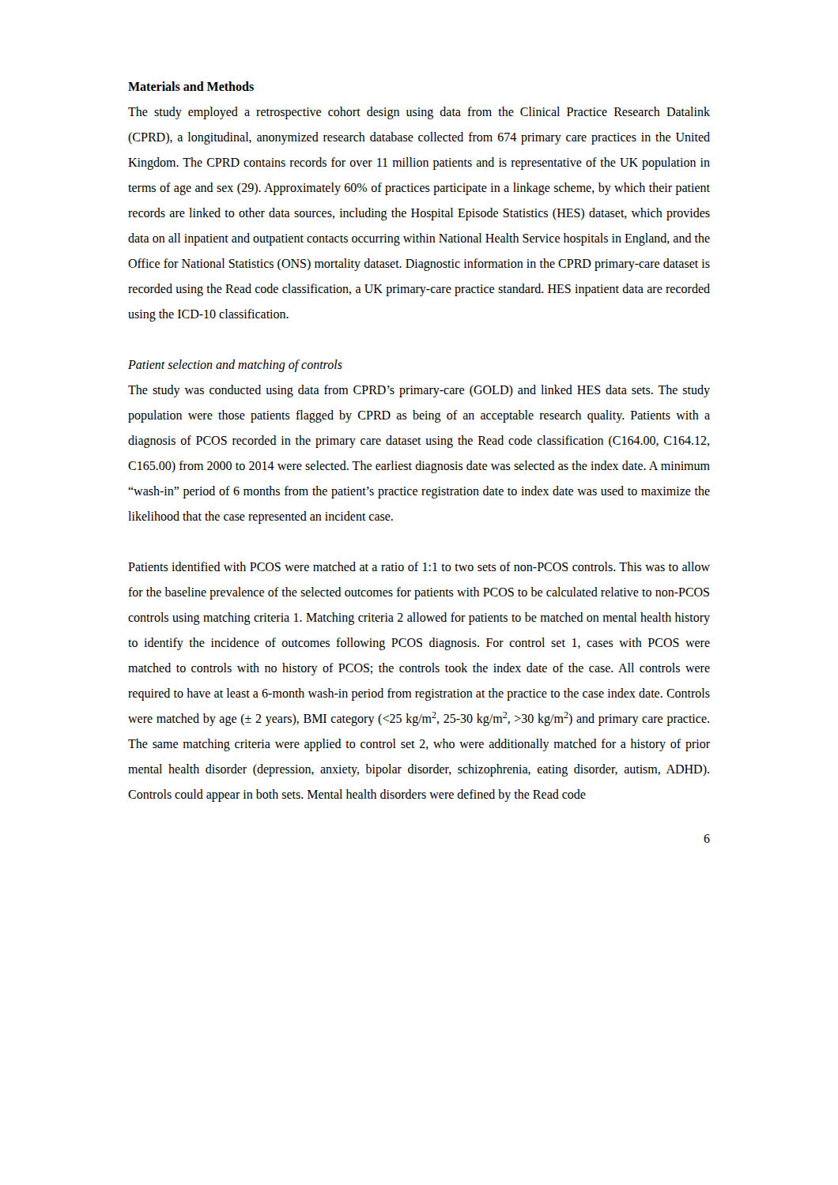Materials and Methods
The study employed a retrospective cohort design using data from the Clinical Practice Research Datalink (CPRD), a longitudinal, anonymized research database collected from 674 primary care practices in the United Kingdom. The CPRD contains records for over 11 million patients and is representative of the UK population in terms of age and sex (29). Approximately 60% of practices participate in a linkage scheme, by which their patient records are linked to other data sources, including the Hospital Episode Statistics (HES) dataset, which provides data on all inpatient and outpatient contacts occurring within National Health Service hospitals in England, and the Office for National Statistics (ONS) mortality dataset. Diagnostic information in the CPRD primary-care dataset is recorded using the Read code classification, a UK primary-care practice standard. HES inpatient data are recorded using the ICD-10 classification.
Patient selection and matching of controls
The study was conducted using data from CPRD’s primary-care (GOLD) and linked HES data sets. The study population were those patients flagged by CPRD as being of an acceptable research quality. Patients with a diagnosis of PCOS recorded in the primary care dataset using the Read code classification (C164.00, C164.12, C165.00) from 2000 to 2014 were selected. The earliest diagnosis date was selected as the index date. A minimum “wash-in” period of 6 months from the patient’s practice registration date to index date was used to maximize the likelihood that the case represented an incident case.
Patients identified with PCOS were matched at a ratio of 1:1 to two sets of non-PCOS controls. This was to allow for the baseline prevalence of the selected outcomes for patients with PCOS to be calculated relative to non-PCOS controls using matching criteria 1. Matching criteria 2 allowed for patients to be matched on mental health history to identify the incidence of outcomes following PCOS diagnosis. For control set 1, cases with PCOS were matched to controls with no history of PCOS; the controls took the index date of the case. All controls were required to have at least a 6-month wash-in period from registration at the practice to the case index date. Controls were matched by age (± 2 years), BMI category (<25 kg/m2, 25-30 kg/m2, >30 kg/m2) and primary care practice. The same matching criteria were applied to control set 2, who were additionally matched for a history of prior mental health disorder (depression, anxiety, bipolar disorder, schizophrenia, eating disorder, autism, ADHD). Controls could appear in both sets. Mental health disorders were defined by the Read code
6